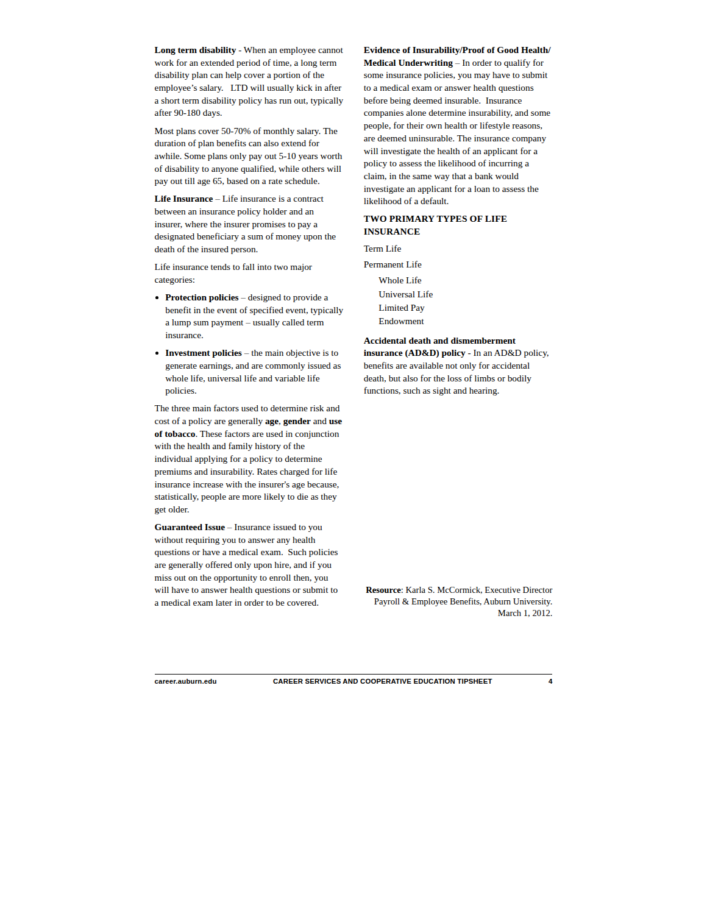Long term disability - When an employee cannot work for an extended period of time, a long term disability plan can help cover a portion of the employee’s salary. LTD will usually kick in after a short term disability policy has run out, typically after 90-180 days.
Most plans cover 50-70% of monthly salary. The duration of plan benefits can also extend for awhile. Some plans only pay out 5-10 years worth of disability to anyone qualified, while others will pay out till age 65, based on a rate schedule.
Life Insurance – Life insurance is a contract between an insurance policy holder and an insurer, where the insurer promises to pay a designated beneficiary a sum of money upon the death of the insured person.
Life insurance tends to fall into two major categories:
Protection policies – designed to provide a benefit in the event of specified event, typically a lump sum payment – usually called term insurance.
Investment policies – the main objective is to generate earnings, and are commonly issued as whole life, universal life and variable life policies.
The three main factors used to determine risk and cost of a policy are generally age, gender and use of tobacco. These factors are used in conjunction with the health and family history of the individual applying for a policy to determine premiums and insurability. Rates charged for life insurance increase with the insurer's age because, statistically, people are more likely to die as they get older.
Guaranteed Issue – Insurance issued to you without requiring you to answer any health questions or have a medical exam. Such policies are generally offered only upon hire, and if you miss out on the opportunity to enroll then, you will have to answer health questions or submit to a medical exam later in order to be covered.
Evidence of Insurability/Proof of Good Health/ Medical Underwriting – In order to qualify for some insurance policies, you may have to submit to a medical exam or answer health questions before being deemed insurable. Insurance companies alone determine insurability, and some people, for their own health or lifestyle reasons, are deemed uninsurable. The insurance company will investigate the health of an applicant for a policy to assess the likelihood of incurring a claim, in the same way that a bank would investigate an applicant for a loan to assess the likelihood of a default.
TWO PRIMARY TYPES OF LIFE INSURANCE
Term Life
Permanent Life
Whole Life
Universal Life
Limited Pay
Endowment
Accidental death and dismemberment insurance (AD&D) policy - In an AD&D policy, benefits are available not only for accidental death, but also for the loss of limbs or bodily functions, such as sight and hearing.
Resource: Karla S. McCormick, Executive Director
Payroll & Employee Benefits, Auburn University.
March 1, 2012.
career.auburn.edu CAREER SERVICES AND COOPERATIVE EDUCATION TIPSHEET 4